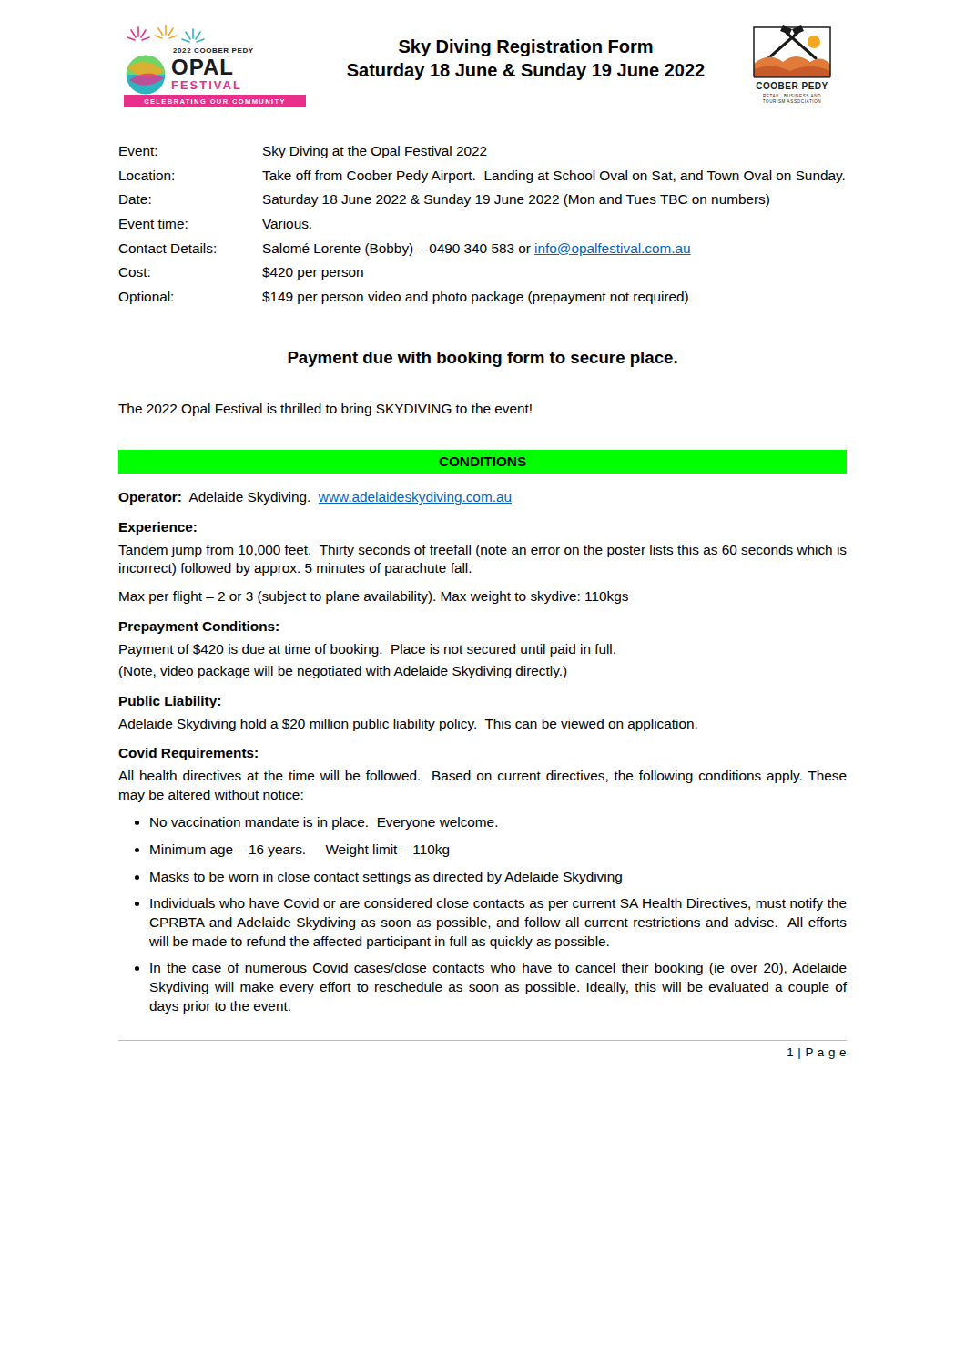2022 COOBER PEDY OPAL FESTIVAL CELEBRATING OUR COMMUNITY
Sky Diving Registration Form
Saturday 18 June & Sunday 19 June 2022
COOBER PEDY RETAIL, BUSINESS AND TOURISM ASSOCIATION
| Event: | Sky Diving at the Opal Festival 2022 |
| Location: | Take off from Coober Pedy Airport. Landing at School Oval on Sat, and Town Oval on Sunday. |
| Date: | Saturday 18 June 2022 & Sunday 19 June 2022 (Mon and Tues TBC on numbers) |
| Event time: | Various. |
| Contact Details: | Salomé Lorente (Bobby) – 0490 340 583 or info@opalfestival.com.au |
| Cost: | $420 per person |
| Optional: | $149 per person video and photo package (prepayment not required) |
Payment due with booking form to secure place.
The 2022 Opal Festival is thrilled to bring SKYDIVING to the event!
CONDITIONS
Operator: Adelaide Skydiving. www.adelaideskydiving.com.au
Experience:
Tandem jump from 10,000 feet. Thirty seconds of freefall (note an error on the poster lists this as 60 seconds which is incorrect) followed by approx. 5 minutes of parachute fall.
Max per flight – 2 or 3 (subject to plane availability). Max weight to skydive: 110kgs
Prepayment Conditions:
Payment of $420 is due at time of booking. Place is not secured until paid in full.
(Note, video package will be negotiated with Adelaide Skydiving directly.)
Public Liability:
Adelaide Skydiving hold a $20 million public liability policy. This can be viewed on application.
Covid Requirements:
All health directives at the time will be followed. Based on current directives, the following conditions apply. These may be altered without notice:
No vaccination mandate is in place. Everyone welcome.
Minimum age – 16 years. Weight limit – 110kg
Masks to be worn in close contact settings as directed by Adelaide Skydiving
Individuals who have Covid or are considered close contacts as per current SA Health Directives, must notify the CPRBTA and Adelaide Skydiving as soon as possible, and follow all current restrictions and advise. All efforts will be made to refund the affected participant in full as quickly as possible.
In the case of numerous Covid cases/close contacts who have to cancel their booking (ie over 20), Adelaide Skydiving will make every effort to reschedule as soon as possible. Ideally, this will be evaluated a couple of days prior to the event.
1 | P a g e